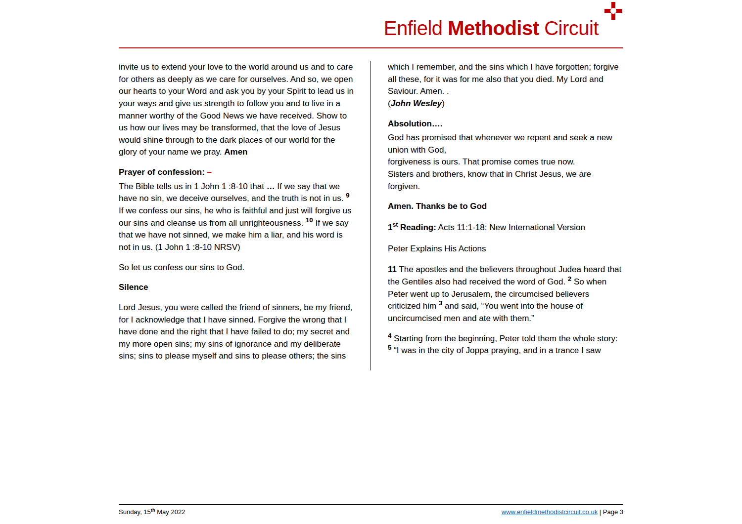Enfield Methodist Circuit
invite us to extend your love to the world around us and to care for others as deeply as we care for ourselves. And so, we open our hearts to your Word and ask you by your Spirit to lead us in your ways and give us strength to follow you and to live in a manner worthy of the Good News we have received. Show to us how our lives may be transformed, that the love of Jesus would shine through to the dark places of our world for the glory of your name we pray. Amen
Prayer of confession: –
The Bible tells us in 1 John 1 :8-10 that … If we say that we have no sin, we deceive ourselves, and the truth is not in us. 9 If we confess our sins, he who is faithful and just will forgive us our sins and cleanse us from all unrighteousness. 10 If we say that we have not sinned, we make him a liar, and his word is not in us. (1 John 1 :8-10 NRSV)
So let us confess our sins to God.
Silence
Lord Jesus, you were called the friend of sinners, be my friend, for I acknowledge that I have sinned. Forgive the wrong that I have done and the right that I have failed to do; my secret and my more open sins; my sins of ignorance and my deliberate sins; sins to please myself and sins to please others; the sins
which I remember, and the sins which I have forgotten; forgive all these, for it was for me also that you died. My Lord and Saviour. Amen. .
(John Wesley)
Absolution….
God has promised that whenever we repent and seek a new union with God,
forgiveness is ours. That promise comes true now.
Sisters and brothers, know that in Christ Jesus, we are forgiven.
Amen. Thanks be to God
1st Reading: Acts 11:1-18: New International Version
Peter Explains His Actions
11 The apostles and the believers throughout Judea heard that the Gentiles also had received the word of God. 2 So when Peter went up to Jerusalem, the circumcised believers criticized him 3 and said, “You went into the house of uncircumcised men and ate with them.”
4 Starting from the beginning, Peter told them the whole story: 5 “I was in the city of Joppa praying, and in a trance I saw
Sunday, 15th May 2022
www.enfieldmethodistcircuit.co.uk | Page 3